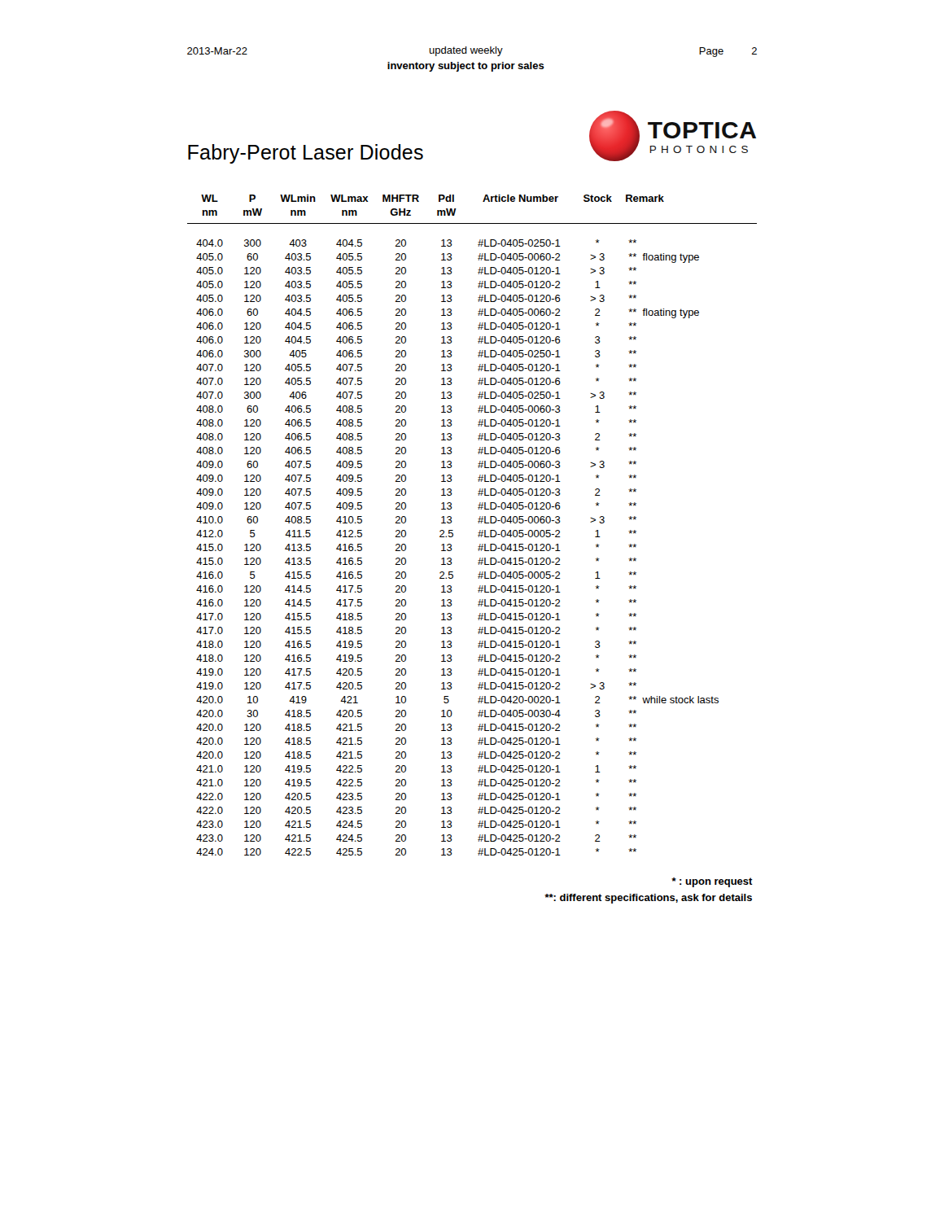2013-Mar-22
updated weekly
inventory subject to prior sales
Page2
Fabry-Perot Laser Diodes
TOPTICA
PHOTONICS
| WL | P | WLmin | WLmax | MHFTR | Pdl | Article Number | Stock | Remark |
| --- | --- | --- | --- | --- | --- | --- | --- | --- |
| nm | mW | nm | nm | GHz | mW | | | |
| 404.0 | 300 | 403 | 404.5 | 20 | 13 | #LD-0405-0250-1 | * | ** |
| 405.0 | 60 | 403.5 | 405.5 | 20 | 13 | #LD-0405-0060-2 | > 3 | ** floating type |
| 405.0 | 120 | 403.5 | 405.5 | 20 | 13 | #LD-0405-0120-1 | > 3 | ** |
| 405.0 | 120 | 403.5 | 405.5 | 20 | 13 | #LD-0405-0120-2 | 1 | ** |
| 405.0 | 120 | 403.5 | 405.5 | 20 | 13 | #LD-0405-0120-6 | > 3 | ** |
| 406.0 | 60 | 404.5 | 406.5 | 20 | 13 | #LD-0405-0060-2 | 2 | ** floating type |
| 406.0 | 120 | 404.5 | 406.5 | 20 | 13 | #LD-0405-0120-1 | * | ** |
| 406.0 | 120 | 404.5 | 406.5 | 20 | 13 | #LD-0405-0120-6 | 3 | ** |
| 406.0 | 300 | 405 | 406.5 | 20 | 13 | #LD-0405-0250-1 | 3 | ** |
| 407.0 | 120 | 405.5 | 407.5 | 20 | 13 | #LD-0405-0120-1 | * | ** |
| 407.0 | 120 | 405.5 | 407.5 | 20 | 13 | #LD-0405-0120-6 | * | ** |
| 407.0 | 300 | 406 | 407.5 | 20 | 13 | #LD-0405-0250-1 | > 3 | ** |
| 408.0 | 60 | 406.5 | 408.5 | 20 | 13 | #LD-0405-0060-3 | 1 | ** |
| 408.0 | 120 | 406.5 | 408.5 | 20 | 13 | #LD-0405-0120-1 | * | ** |
| 408.0 | 120 | 406.5 | 408.5 | 20 | 13 | #LD-0405-0120-3 | 2 | ** |
| 408.0 | 120 | 406.5 | 408.5 | 20 | 13 | #LD-0405-0120-6 | * | ** |
| 409.0 | 60 | 407.5 | 409.5 | 20 | 13 | #LD-0405-0060-3 | > 3 | ** |
| 409.0 | 120 | 407.5 | 409.5 | 20 | 13 | #LD-0405-0120-1 | * | ** |
| 409.0 | 120 | 407.5 | 409.5 | 20 | 13 | #LD-0405-0120-3 | 2 | ** |
| 409.0 | 120 | 407.5 | 409.5 | 20 | 13 | #LD-0405-0120-6 | * | ** |
| 410.0 | 60 | 408.5 | 410.5 | 20 | 13 | #LD-0405-0060-3 | > 3 | ** |
| 412.0 | 5 | 411.5 | 412.5 | 20 | 2.5 | #LD-0405-0005-2 | 1 | ** |
| 415.0 | 120 | 413.5 | 416.5 | 20 | 13 | #LD-0415-0120-1 | * | ** |
| 415.0 | 120 | 413.5 | 416.5 | 20 | 13 | #LD-0415-0120-2 | * | ** |
| 416.0 | 5 | 415.5 | 416.5 | 20 | 2.5 | #LD-0405-0005-2 | 1 | ** |
| 416.0 | 120 | 414.5 | 417.5 | 20 | 13 | #LD-0415-0120-1 | * | ** |
| 416.0 | 120 | 414.5 | 417.5 | 20 | 13 | #LD-0415-0120-2 | * | ** |
| 417.0 | 120 | 415.5 | 418.5 | 20 | 13 | #LD-0415-0120-1 | * | ** |
| 417.0 | 120 | 415.5 | 418.5 | 20 | 13 | #LD-0415-0120-2 | * | ** |
| 418.0 | 120 | 416.5 | 419.5 | 20 | 13 | #LD-0415-0120-1 | 3 | ** |
| 418.0 | 120 | 416.5 | 419.5 | 20 | 13 | #LD-0415-0120-2 | * | ** |
| 419.0 | 120 | 417.5 | 420.5 | 20 | 13 | #LD-0415-0120-1 | * | ** |
| 419.0 | 120 | 417.5 | 420.5 | 20 | 13 | #LD-0415-0120-2 | > 3 | ** |
| 420.0 | 10 | 419 | 421 | 10 | 5 | #LD-0420-0020-1 | 2 | ** while stock lasts |
| 420.0 | 30 | 418.5 | 420.5 | 20 | 10 | #LD-0405-0030-4 | 3 | ** |
| 420.0 | 120 | 418.5 | 421.5 | 20 | 13 | #LD-0415-0120-2 | * | ** |
| 420.0 | 120 | 418.5 | 421.5 | 20 | 13 | #LD-0425-0120-1 | * | ** |
| 420.0 | 120 | 418.5 | 421.5 | 20 | 13 | #LD-0425-0120-2 | * | ** |
| 421.0 | 120 | 419.5 | 422.5 | 20 | 13 | #LD-0425-0120-1 | 1 | ** |
| 421.0 | 120 | 419.5 | 422.5 | 20 | 13 | #LD-0425-0120-2 | * | ** |
| 422.0 | 120 | 420.5 | 423.5 | 20 | 13 | #LD-0425-0120-1 | * | ** |
| 422.0 | 120 | 420.5 | 423.5 | 20 | 13 | #LD-0425-0120-2 | * | ** |
| 423.0 | 120 | 421.5 | 424.5 | 20 | 13 | #LD-0425-0120-1 | * | ** |
| 423.0 | 120 | 421.5 | 424.5 | 20 | 13 | #LD-0425-0120-2 | 2 | ** |
| 424.0 | 120 | 422.5 | 425.5 | 20 | 13 | #LD-0425-0120-1 | * | ** |
* : upon request
**: different specifications, ask for details